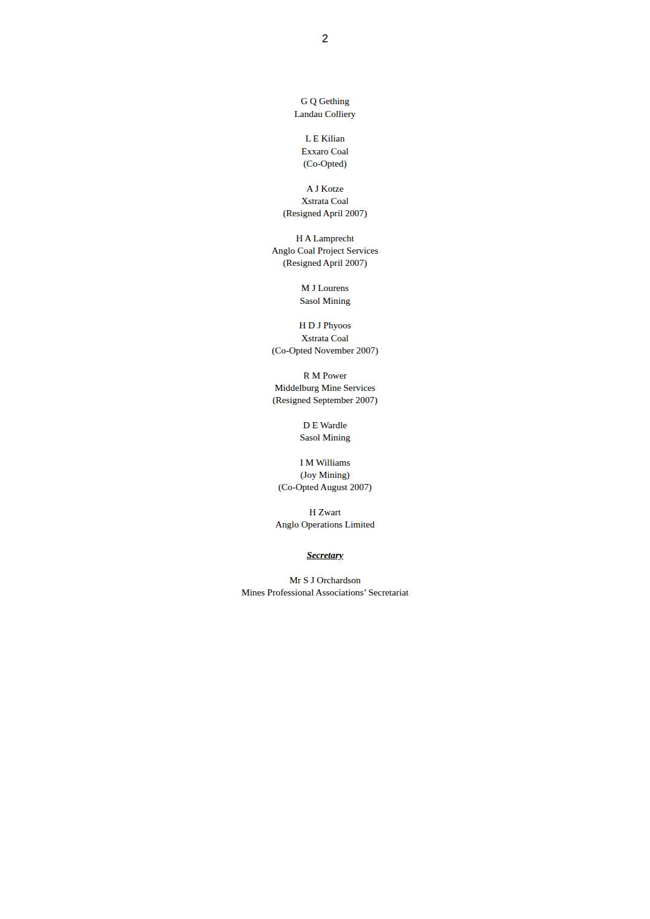2
G Q Gething
Landau Colliery
L E Kilian
Exxaro Coal
(Co-Opted)
A J Kotze
Xstrata Coal
(Resigned April 2007)
H A Lamprecht
Anglo Coal Project Services
(Resigned April 2007)
M J Lourens
Sasol Mining
H D J Phyoos
Xstrata Coal
(Co-Opted November 2007)
R M Power
Middelburg Mine Services
(Resigned September 2007)
D E Wardle
Sasol Mining
I M Williams
(Joy Mining)
(Co-Opted August 2007)
H Zwart
Anglo Operations Limited
Secretary
Mr S J Orchardson
Mines Professional Associations’ Secretariat